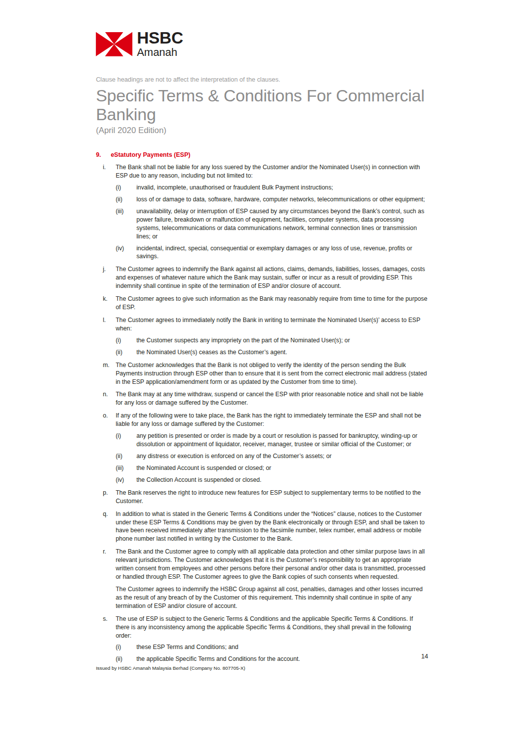HSBC Amanah
Clause headings are not to affect the interpretation of the clauses.
Specific Terms & Conditions For Commercial Banking
(April 2020 Edition)
9. eStatutory Payments (ESP)
i. The Bank shall not be liable for any loss suered by the Customer and/or the Nominated User(s) in connection with ESP due to any reason, including but not limited to:
(i) invalid, incomplete, unauthorised or fraudulent Bulk Payment instructions;
(ii) loss of or damage to data, software, hardware, computer networks, telecommunications or other equipment;
(iii) unavailability, delay or interruption of ESP caused by any circumstances beyond the Bank’s control, such as power failure, breakdown or malfunction of equipment, facilities, computer systems, data processing systems, telecommunications or data communications network, terminal connection lines or transmission lines; or
(iv) incidental, indirect, special, consequential or exemplary damages or any loss of use, revenue, profits or savings.
j. The Customer agrees to indemnify the Bank against all actions, claims, demands, liabilities, losses, damages, costs and expenses of whatever nature which the Bank may sustain, suffer or incur as a result of providing ESP. This indemnity shall continue in spite of the termination of ESP and/or closure of account.
k. The Customer agrees to give such information as the Bank may reasonably require from time to time for the purpose of ESP.
l. The Customer agrees to immediately notify the Bank in writing to terminate the Nominated User(s)’ access to ESP when:
(i) the Customer suspects any impropriety on the part of the Nominated User(s); or
(ii) the Nominated User(s) ceases as the Customer’s agent.
m. The Customer acknowledges that the Bank is not obliged to verify the identity of the person sending the Bulk Payments instruction through ESP other than to ensure that it is sent from the correct electronic mail address (stated in the ESP application/amendment form or as updated by the Customer from time to time).
n. The Bank may at any time withdraw, suspend or cancel the ESP with prior reasonable notice and shall not be liable for any loss or damage suffered by the Customer.
o. If any of the following were to take place, the Bank has the right to immediately terminate the ESP and shall not be liable for any loss or damage suffered by the Customer:
(i) any petition is presented or order is made by a court or resolution is passed for bankruptcy, winding-up or dissolution or appointment of liquidator, receiver, manager, trustee or similar official of the Customer; or
(ii) any distress or execution is enforced on any of the Customer’s assets; or
(iii) the Nominated Account is suspended or closed; or
(iv) the Collection Account is suspended or closed.
p. The Bank reserves the right to introduce new features for ESP subject to supplementary terms to be notified to the Customer.
q. In addition to what is stated in the Generic Terms & Conditions under the “Notices” clause, notices to the Customer under these ESP Terms & Conditions may be given by the Bank electronically or through ESP, and shall be taken to have been received immediately after transmission to the facsimile number, telex number, email address or mobile phone number last notified in writing by the Customer to the Bank.
r. The Bank and the Customer agree to comply with all applicable data protection and other similar purpose laws in all relevant jurisdictions. The Customer acknowledges that it is the Customer’s responsibility to get an appropriate written consent from employees and other persons before their personal and/or other data is transmitted, processed or handled through ESP. The Customer agrees to give the Bank copies of such consents when requested.
The Customer agrees to indemnify the HSBC Group against all cost, penalties, damages and other losses incurred as the result of any breach of by the Customer of this requirement. This indemnity shall continue in spite of any termination of ESP and/or closure of account.
s. The use of ESP is subject to the Generic Terms & Conditions and the applicable Specific Terms & Conditions. If there is any inconsistency among the applicable Specific Terms & Conditions, they shall prevail in the following order:
(i) these ESP Terms and Conditions; and
(ii) the applicable Specific Terms and Conditions for the account.
14
Issued by HSBC Amanah Malaysia Berhad (Company No. 807705-X)